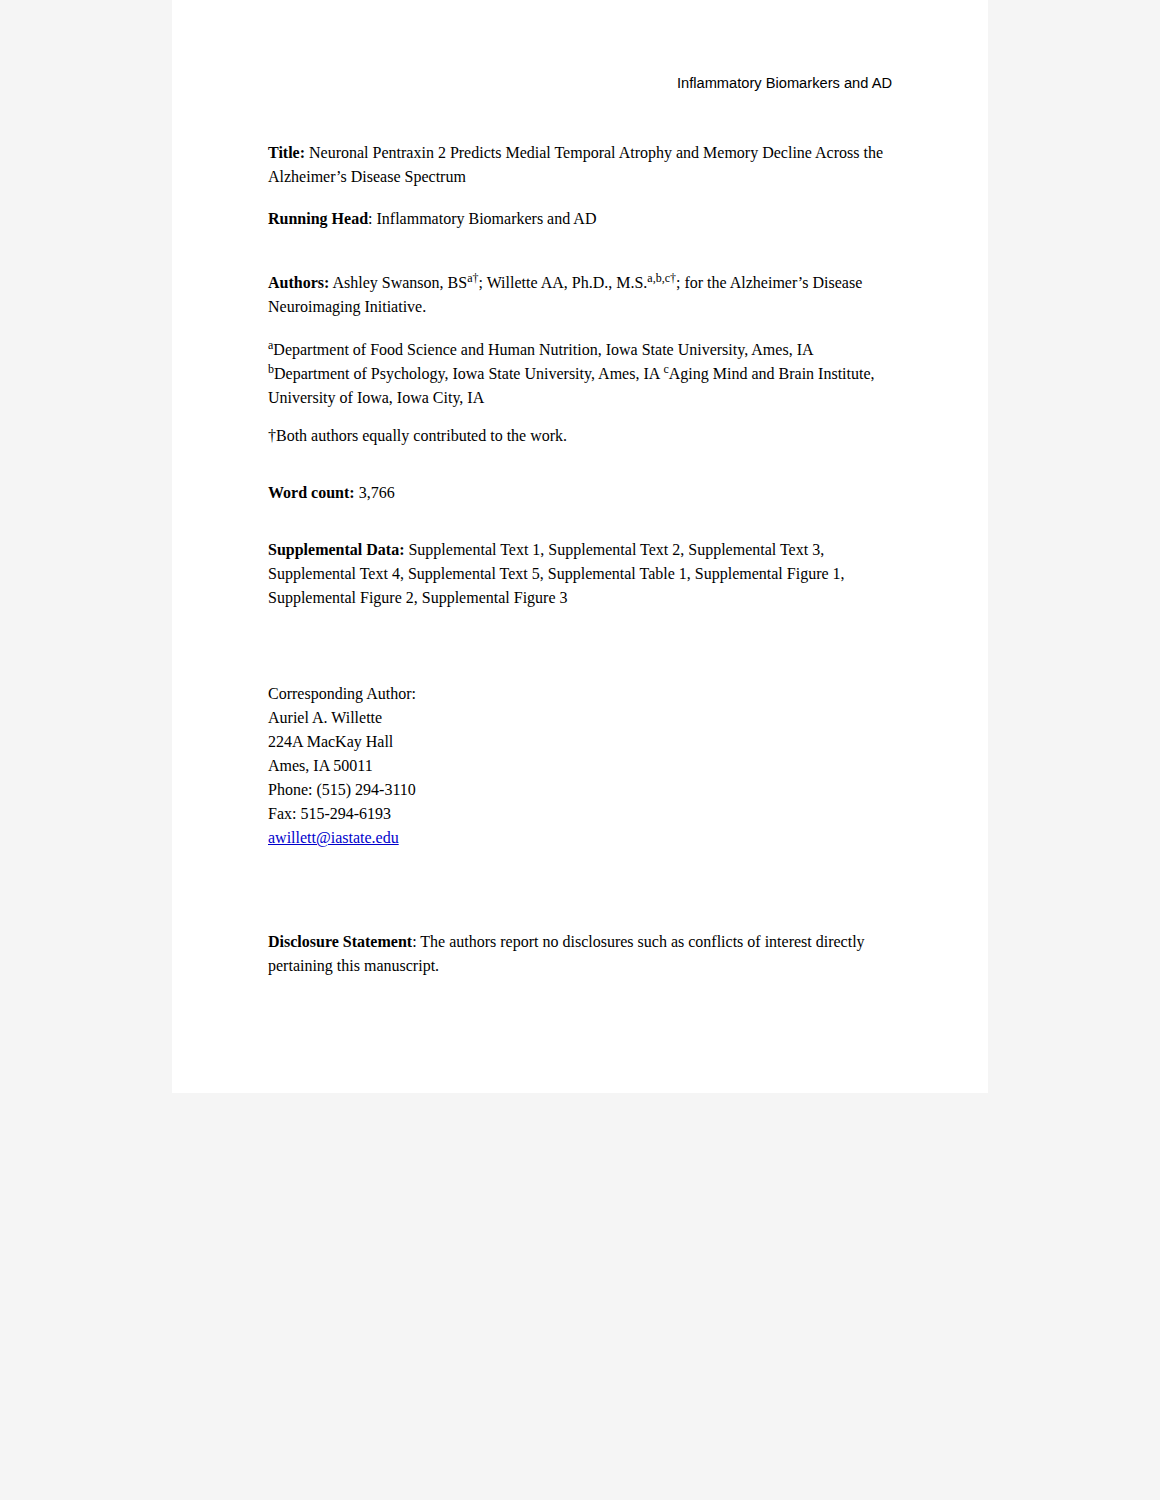Inflammatory Biomarkers and AD
Title: Neuronal Pentraxin 2 Predicts Medial Temporal Atrophy and Memory Decline Across the Alzheimer’s Disease Spectrum
Running Head: Inflammatory Biomarkers and AD
Authors: Ashley Swanson, BSa†; Willette AA, Ph.D., M.S.a,b,c†; for the Alzheimer’s Disease Neuroimaging Initiative.
aDepartment of Food Science and Human Nutrition, Iowa State University, Ames, IA
bDepartment of Psychology, Iowa State University, Ames, IA cAging Mind and Brain Institute, University of Iowa, Iowa City, IA
†Both authors equally contributed to the work.
Word count: 3,766
Supplemental Data: Supplemental Text 1, Supplemental Text 2, Supplemental Text 3, Supplemental Text 4, Supplemental Text 5, Supplemental Table 1, Supplemental Figure 1, Supplemental Figure 2, Supplemental Figure 3
Corresponding Author:
Auriel A. Willette
224A MacKay Hall
Ames, IA 50011
Phone: (515) 294-3110
Fax: 515-294-6193
awillett@iastate.edu
Disclosure Statement: The authors report no disclosures such as conflicts of interest directly pertaining this manuscript.